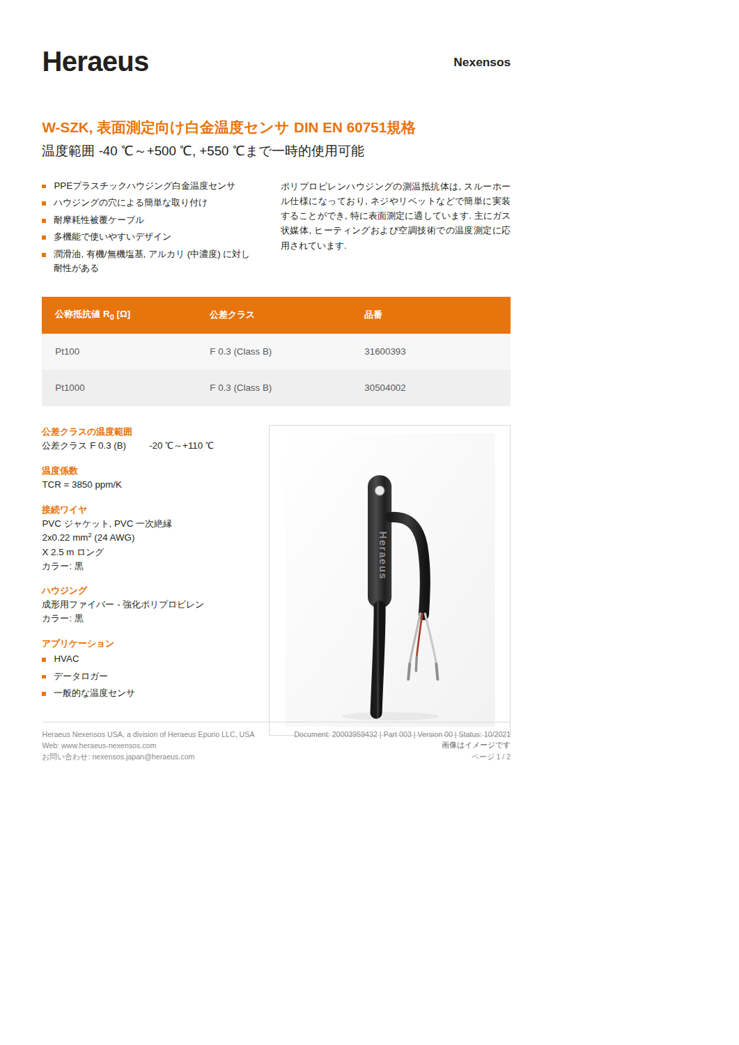Heraeus
Nexensos
W-SZK, 表面測定向け白金温度センサ DIN EN 60751規格
温度範囲 -40 ℃～+500 ℃, +550 ℃まで一時的使用可能
PPEプラスチックハウジング白金温度センサ
ハウジングの穴による簡単な取り付け
耐摩耗性被覆ケーブル
多機能で使いやすいデザイン
潤滑油, 有機/無機塩基, アルカリ (中濃度) に対し耐性がある
ポリプロピレンハウジングの測温抵抗体は, スルーホール仕様になっており, ネジやリベットなどで簡単に実装することができ, 特に表面測定に適しています. 主にガス状媒体, ヒーティングおよび空調技術での温度測定に応用されています.
| 公称抵抗値 R 0 [Ω] | 公差クラス | 品番 |
| --- | --- | --- |
| Pt100 | F 0.3 (Class B) | 31600393 |
| Pt1000 | F 0.3 (Class B) | 30504002 |
公差クラスの温度範囲
公差クラス F 0.3 (B) -20 ℃～+110 ℃
温度係数
TCR = 3850 ppm/K
接続ワイヤ
PVC ジャケット, PVC 一次絶縁
2x0.22 mm2 (24 AWG)
X 2.5 m ロング
カラー: 黒
ハウジング
成形用ファイバー - 強化ポリプロピレン
カラー: 黒
アプリケーション
HVAC
データロガー
一般的な温度センサ
Heraeus
画像はイメージです
Heraeus Nexensos USA, a division of Heraeus Epurio LLC, USA
Web: www.heraeus-nexensos.com
お問い合わせ: nexensos.japan@heraeus.com
Document: 20003959432 | Part 003 | Version 00 | Status: 10/2021
ページ 1 / 2